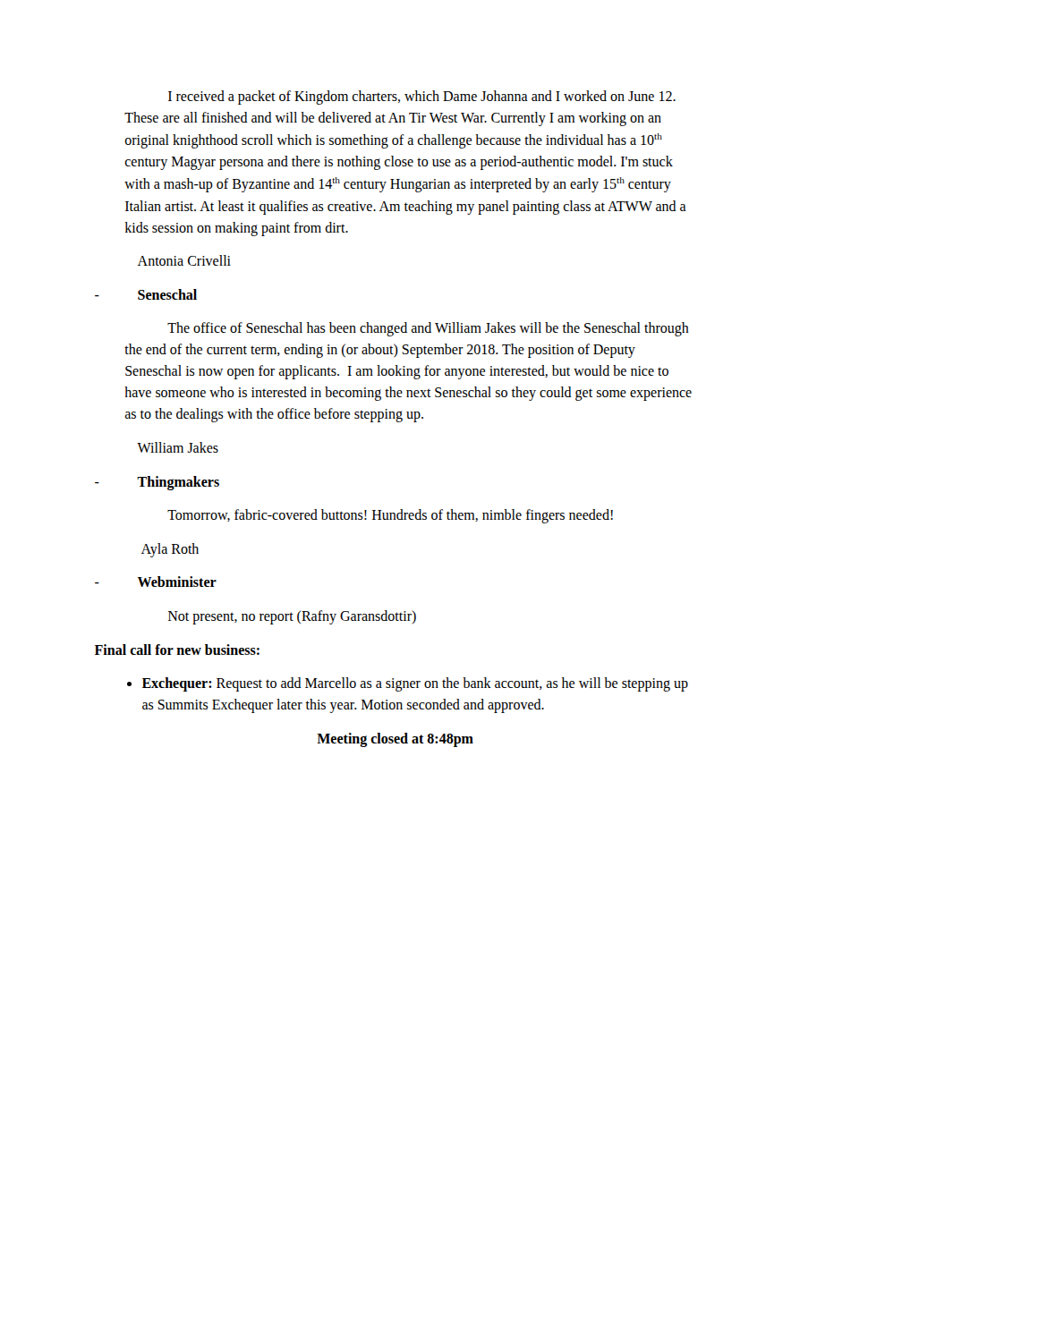I received a packet of Kingdom charters, which Dame Johanna and I worked on June 12. These are all finished and will be delivered at An Tir West War. Currently I am working on an original knighthood scroll which is something of a challenge because the individual has a 10th century Magyar persona and there is nothing close to use as a period-authentic model. I'm stuck with a mash-up of Byzantine and 14th century Hungarian as interpreted by an early 15th century Italian artist. At least it qualifies as creative. Am teaching my panel painting class at ATWW and a kids session on making paint from dirt.
Antonia Crivelli
- Seneschal
The office of Seneschal has been changed and William Jakes will be the Seneschal through the end of the current term, ending in (or about) September 2018. The position of Deputy Seneschal is now open for applicants. I am looking for anyone interested, but would be nice to have someone who is interested in becoming the next Seneschal so they could get some experience as to the dealings with the office before stepping up.
William Jakes
- Thingmakers
Tomorrow, fabric-covered buttons! Hundreds of them, nimble fingers needed!
Ayla Roth
- Webminister
Not present, no report (Rafny Garansdottir)
Final call for new business:
Exchequer: Request to add Marcello as a signer on the bank account, as he will be stepping up as Summits Exchequer later this year. Motion seconded and approved.
Meeting closed at 8:48pm